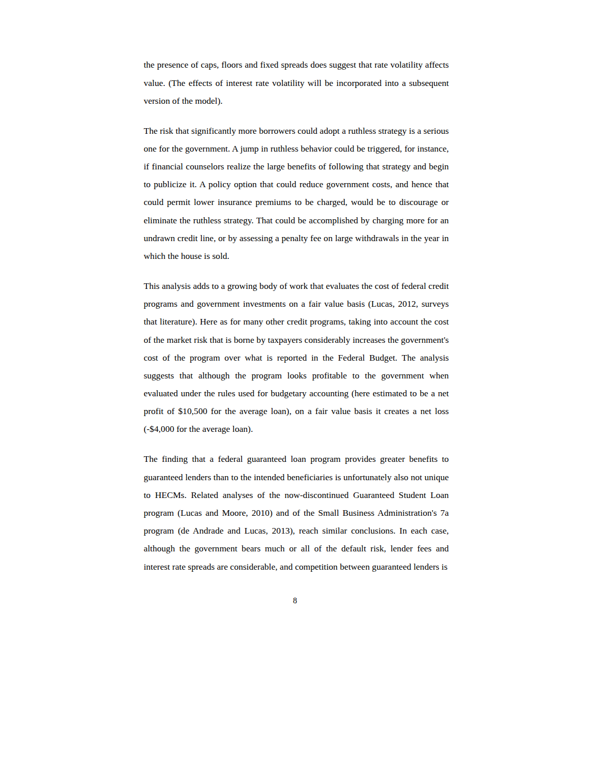the presence of caps, floors and fixed spreads does suggest that rate volatility affects value. (The effects of interest rate volatility will be incorporated into a subsequent version of the model).
The risk that significantly more borrowers could adopt a ruthless strategy is a serious one for the government. A jump in ruthless behavior could be triggered, for instance, if financial counselors realize the large benefits of following that strategy and begin to publicize it. A policy option that could reduce government costs, and hence that could permit lower insurance premiums to be charged, would be to discourage or eliminate the ruthless strategy. That could be accomplished by charging more for an undrawn credit line, or by assessing a penalty fee on large withdrawals in the year in which the house is sold.
This analysis adds to a growing body of work that evaluates the cost of federal credit programs and government investments on a fair value basis (Lucas, 2012, surveys that literature). Here as for many other credit programs, taking into account the cost of the market risk that is borne by taxpayers considerably increases the government's cost of the program over what is reported in the Federal Budget. The analysis suggests that although the program looks profitable to the government when evaluated under the rules used for budgetary accounting (here estimated to be a net profit of $10,500 for the average loan), on a fair value basis it creates a net loss (-$4,000 for the average loan).
The finding that a federal guaranteed loan program provides greater benefits to guaranteed lenders than to the intended beneficiaries is unfortunately also not unique to HECMs. Related analyses of the now-discontinued Guaranteed Student Loan program (Lucas and Moore, 2010) and of the Small Business Administration's 7a program (de Andrade and Lucas, 2013), reach similar conclusions. In each case, although the government bears much or all of the default risk, lender fees and interest rate spreads are considerable, and competition between guaranteed lenders is
8